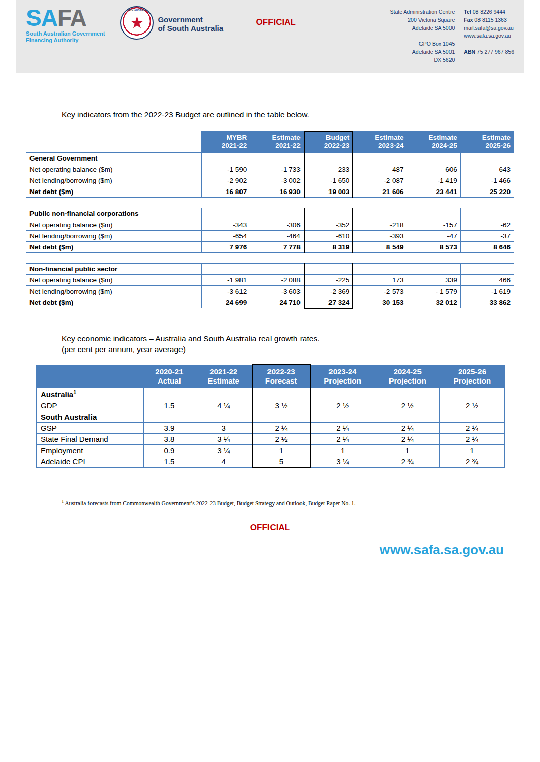SAFA
South Australian Government
Financing Authority
Government
of South Australia
OFFICIAL
State Administration Centre
200 Victoria Square
Adelaide SA 5000
GPO Box 1045
Adelaide SA 5001
DX 5620
Tel 08 8226 9444
Fax 08 8115 1363
mail.safa@sa.gov.au
www.safa.sa.gov.au
ABN 75 277 967 856
Key indicators from the 2022-23 Budget are outlined in the table below.
| | MYBR 2021-22 | Estimate 2021-22 | Budget 2022-23 | Estimate 2023-24 | Estimate 2024-25 | Estimate 2025-26 |
| --- | --- | --- | --- | --- | --- | --- |
| General Government | | | | | | |
| Net operating balance ($m) | -1 590 | -1 733 | 233 | 487 | 606 | 643 |
| Net lending/borrowing ($m) | -2 902 | -3 002 | -1 650 | -2 087 | -1 419 | -1 466 |
| Net debt ($m) | 16 807 | 16 930 | 19 003 | 21 606 | 23 441 | 25 220 |
| Public non-financial corporations | | | | | | |
| Net operating balance ($m) | -343 | -306 | -352 | -218 | -157 | -62 |
| Net lending/borrowing ($m) | -654 | -464 | -610 | -393 | -47 | -37 |
| Net debt ($m) | 7 976 | 7 778 | 8 319 | 8 549 | 8 573 | 8 646 |
| Non-financial public sector | | | | | | |
| Net operating balance ($m) | -1 981 | -2 088 | -225 | 173 | 339 | 466 |
| Net lending/borrowing ($m) | -3 612 | -3 603 | -2 369 | -2 573 | - 1 579 | -1 619 |
| Net debt ($m) | 24 699 | 24 710 | 27 324 | 30 153 | 32 012 | 33 862 |
Key economic indicators – Australia and South Australia real growth rates.
(per cent per annum, year average)
| | 2020-21 Actual | 2021-22 Estimate | 2022-23 Forecast | 2023-24 Projection | 2024-25 Projection | 2025-26 Projection |
| --- | --- | --- | --- | --- | --- | --- |
| Australia 1 | | | | | | |
| GDP | 1.5 | 4 ¼ | 3 ½ | 2 ½ | 2 ½ | 2 ½ |
| South Australia | | | | | | |
| GSP | 3.9 | 3 | 2 ¼ | 2 ¼ | 2 ¼ | 2 ¼ |
| State Final Demand | 3.8 | 3 ¼ | 2 ½ | 2 ¼ | 2 ¼ | 2 ¼ |
| Employment | 0.9 | 3 ¼ | 1 | 1 | 1 | 1 |
| Adelaide CPI | 1.5 | 4 | 5 | 3 ¼ | 2 ¾ | 2 ¾ |
1 Australia forecasts from Commonwealth Government’s 2022-23 Budget, Budget Strategy and Outlook, Budget Paper No. 1.
OFFICIAL
www.safa.sa.gov.au